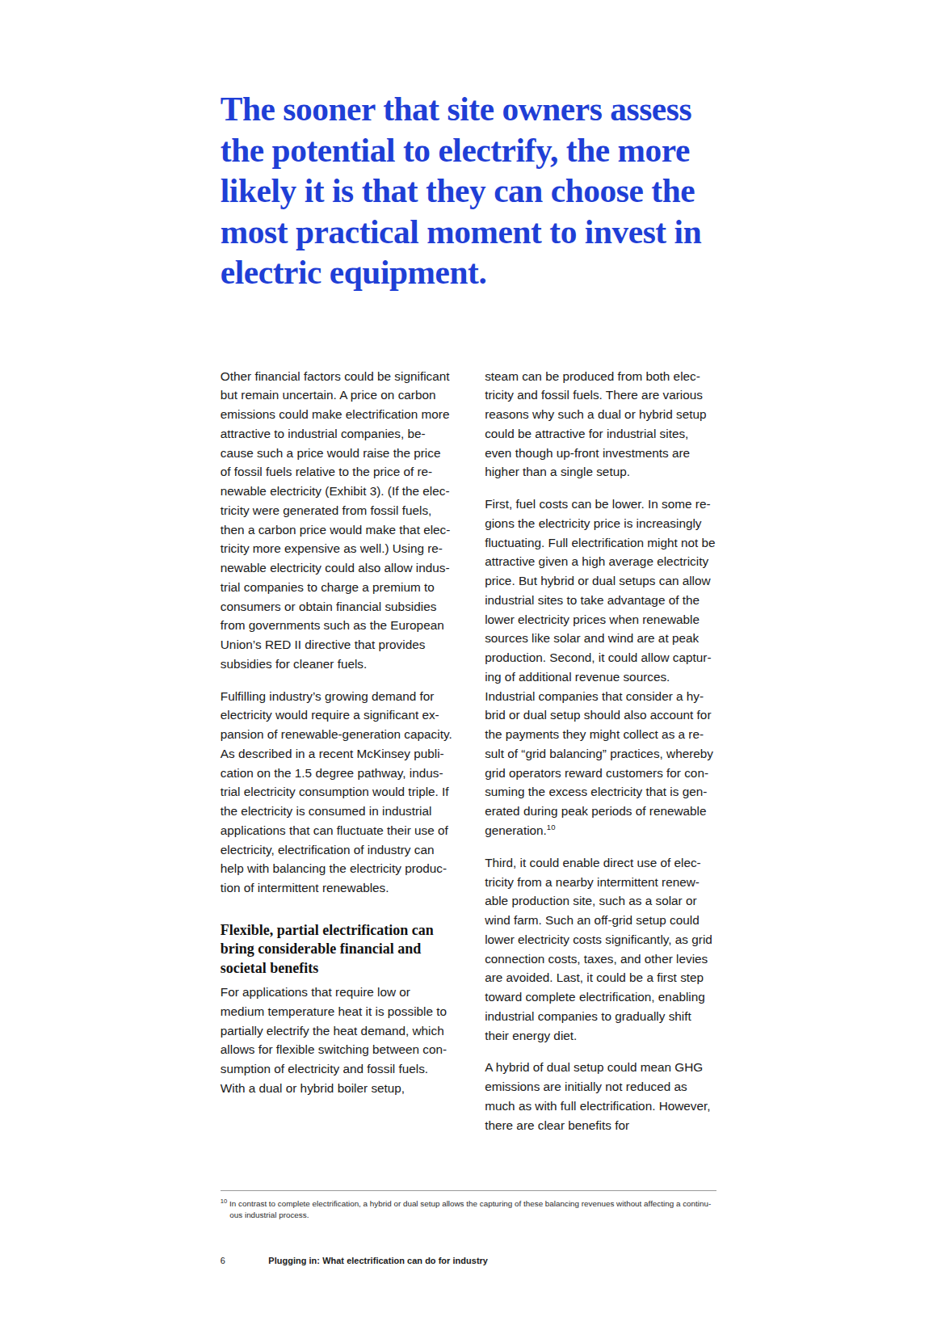The sooner that site owners assess the potential to electrify, the more likely it is that they can choose the most practical moment to invest in electric equipment.
Other financial factors could be significant but remain uncertain. A price on carbon emissions could make electrification more attractive to industrial companies, because such a price would raise the price of fossil fuels relative to the price of renewable electricity (Exhibit 3). (If the electricity were generated from fossil fuels, then a carbon price would make that electricity more expensive as well.) Using renewable electricity could also allow industrial companies to charge a premium to consumers or obtain financial subsidies from governments such as the European Union’s RED II directive that provides subsidies for cleaner fuels.
Fulfilling industry’s growing demand for electricity would require a significant expansion of renewable-generation capacity. As described in a recent McKinsey publication on the 1.5 degree pathway, industrial electricity consumption would triple. If the electricity is consumed in industrial applications that can fluctuate their use of electricity, electrification of industry can help with balancing the electricity production of intermittent renewables.
Flexible, partial electrification can bring considerable financial and societal benefits
For applications that require low or medium temperature heat it is possible to partially electrify the heat demand, which allows for flexible switching between consumption of electricity and fossil fuels. With a dual or hybrid boiler setup,
steam can be produced from both electricity and fossil fuels. There are various reasons why such a dual or hybrid setup could be attractive for industrial sites, even though up-front investments are higher than a single setup.
First, fuel costs can be lower. In some regions the electricity price is increasingly fluctuating. Full electrification might not be attractive given a high average electricity price. But hybrid or dual setups can allow industrial sites to take advantage of the lower electricity prices when renewable sources like solar and wind are at peak production. Second, it could allow capturing of additional revenue sources. Industrial companies that consider a hybrid or dual setup should also account for the payments they might collect as a result of “grid balancing” practices, whereby grid operators reward customers for consuming the excess electricity that is generated during peak periods of renewable generation.10
Third, it could enable direct use of electricity from a nearby intermittent renewable production site, such as a solar or wind farm. Such an off-grid setup could lower electricity costs significantly, as grid connection costs, taxes, and other levies are avoided. Last, it could be a first step toward complete electrification, enabling industrial companies to gradually shift their energy diet.
A hybrid of dual setup could mean GHG emissions are initially not reduced as much as with full electrification. However, there are clear benefits for
10 In contrast to complete electrification, a hybrid or dual setup allows the capturing of these balancing revenues without affecting a continuous industrial process.
6
Plugging in: What electrification can do for industry